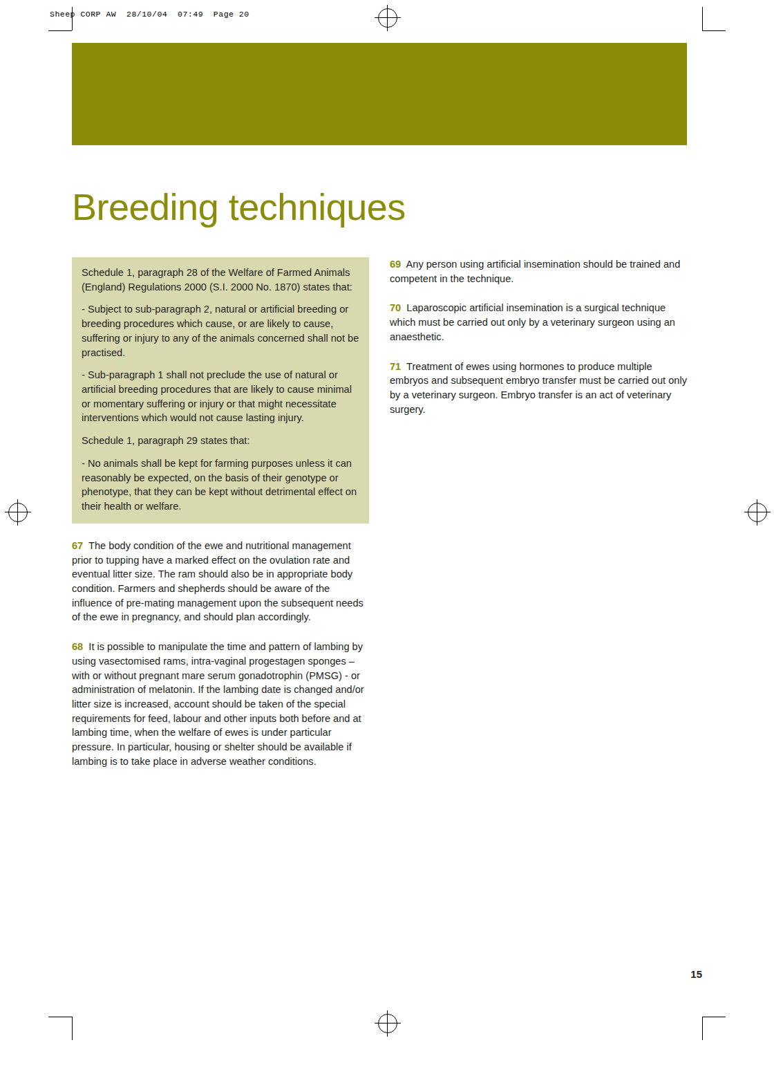Sheep CORP AW 28/10/04 07:49 Page 20
Breeding techniques
Schedule 1, paragraph 28 of the Welfare of Farmed Animals (England) Regulations 2000 (S.I. 2000 No. 1870) states that:
- Subject to sub-paragraph 2, natural or artificial breeding or breeding procedures which cause, or are likely to cause, suffering or injury to any of the animals concerned shall not be practised.
- Sub-paragraph 1 shall not preclude the use of natural or artificial breeding procedures that are likely to cause minimal or momentary suffering or injury or that might necessitate interventions which would not cause lasting injury.
Schedule 1, paragraph 29 states that:
- No animals shall be kept for farming purposes unless it can reasonably be expected, on the basis of their genotype or phenotype, that they can be kept without detrimental effect on their health or welfare.
67 The body condition of the ewe and nutritional management prior to tupping have a marked effect on the ovulation rate and eventual litter size. The ram should also be in appropriate body condition. Farmers and shepherds should be aware of the influence of pre-mating management upon the subsequent needs of the ewe in pregnancy, and should plan accordingly.
68 It is possible to manipulate the time and pattern of lambing by using vasectomised rams, intra-vaginal progestagen sponges – with or without pregnant mare serum gonadotrophin (PMSG) - or administration of melatonin. If the lambing date is changed and/or litter size is increased, account should be taken of the special requirements for feed, labour and other inputs both before and at lambing time, when the welfare of ewes is under particular pressure. In particular, housing or shelter should be available if lambing is to take place in adverse weather conditions.
69 Any person using artificial insemination should be trained and competent in the technique.
70 Laparoscopic artificial insemination is a surgical technique which must be carried out only by a veterinary surgeon using an anaesthetic.
71 Treatment of ewes using hormones to produce multiple embryos and subsequent embryo transfer must be carried out only by a veterinary surgeon. Embryo transfer is an act of veterinary surgery.
15